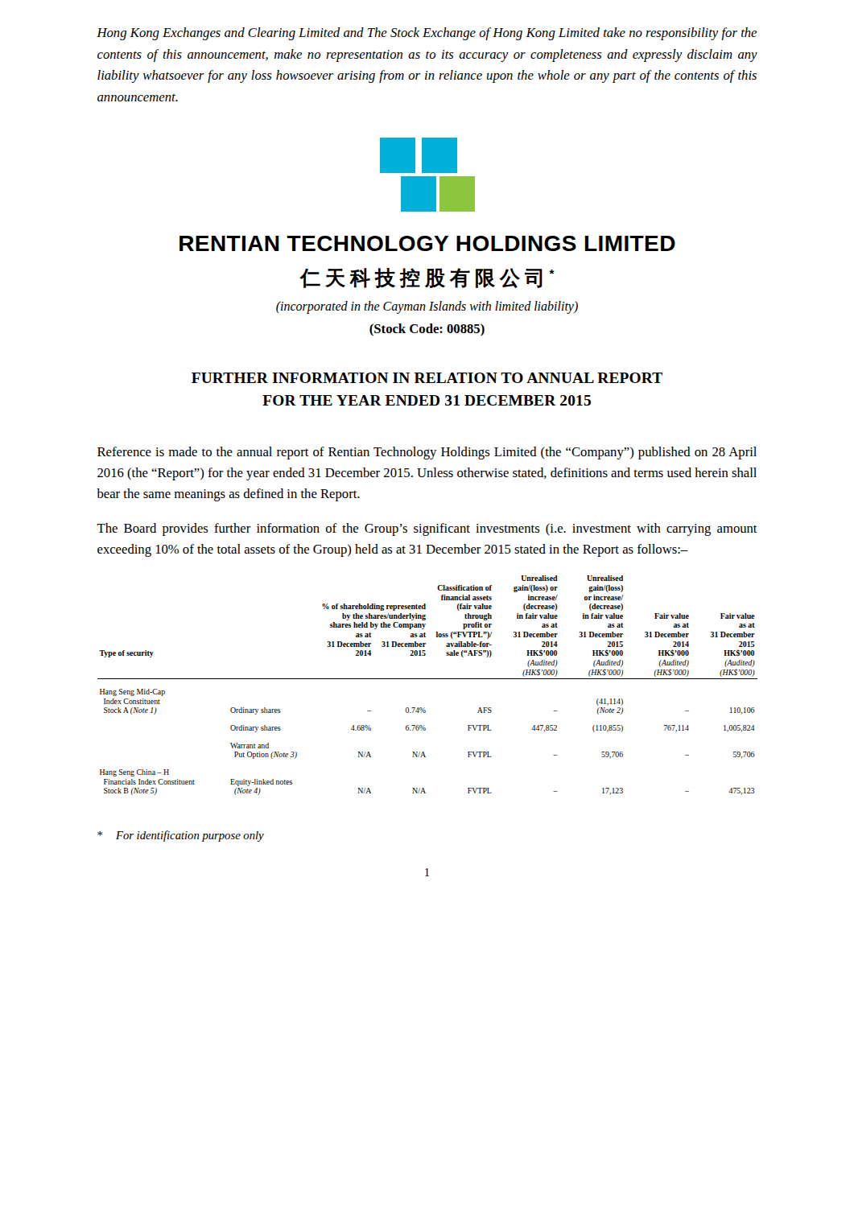Hong Kong Exchanges and Clearing Limited and The Stock Exchange of Hong Kong Limited take no responsibility for the contents of this announcement, make no representation as to its accuracy or completeness and expressly disclaim any liability whatsoever for any loss howsoever arising from or in reliance upon the whole or any part of the contents of this announcement.
RENTIAN TECHNOLOGY HOLDINGS LIMITED
仁天科技控股有限公司*
(incorporated in the Cayman Islands with limited liability)
(Stock Code: 00885)
FURTHER INFORMATION IN RELATION TO ANNUAL REPORT
FOR THE YEAR ENDED 31 DECEMBER 2015
Reference is made to the annual report of Rentian Technology Holdings Limited (the “Company”) published on 28 April 2016 (the “Report”) for the year ended 31 December 2015. Unless otherwise stated, definitions and terms used herein shall bear the same meanings as defined in the Report.
The Board provides further information of the Group’s significant investments (i.e. investment with carrying amount exceeding 10% of the total assets of the Group) held as at 31 December 2015 stated in the Report as follows:–
| | | | | Unrealised | Unrealised | | |
| --- | --- | --- | --- | --- | --- | --- | --- |
| | | | Classification of | gain/(loss) or | gain/(loss) | | |
| | | | financial assets | increase/ | or increase/ | | |
| | | % of shareholding represented | (fair value | (decrease) | (decrease) | | |
| | | by the shares/underlying | through | in fair value | in fair value | Fair value | Fair value |
| | | shares held by the Company | profit or | as at | as at | as at | as at |
| | | as at | as at | loss (“FVTPL”)/ | 31 December | 31 December | 31 December | 31 December |
| | | 31 December | 31 December | available-for- | 2014 | 2015 | 2014 | 2015 |
| Type of security | | 2014 | 2015 | sale (“AFS”)) | HK$’000 | HK$’000 | HK$’000 | HK$’000 |
| | | | | | (Audited) | (Audited) | (Audited) | (Audited) |
| | | | | | (HK$’000) | (HK$’000) | (HK$’000) | (HK$’000) |
| Hang Seng Mid-Cap Index Constituent Stock A (Note 1) | Ordinary shares | – | 0.74% | AFS | – | (41,114) (Note 2) | – | 110,106 |
| | Ordinary shares | 4.68% | 6.76% | FVTPL | 447,852 | (110,855) | 767,114 | 1,005,824 |
| | Warrant and Put Option (Note 3) | N/A | N/A | FVTPL | – | 59,706 | – | 59,706 |
| Hang Seng China – H Financials Index Constituent Stock B (Note 5) | Equity-linked notes (Note 4) | N/A | N/A | FVTPL | – | 17,123 | – | 475,123 |
*For identification purpose only
1